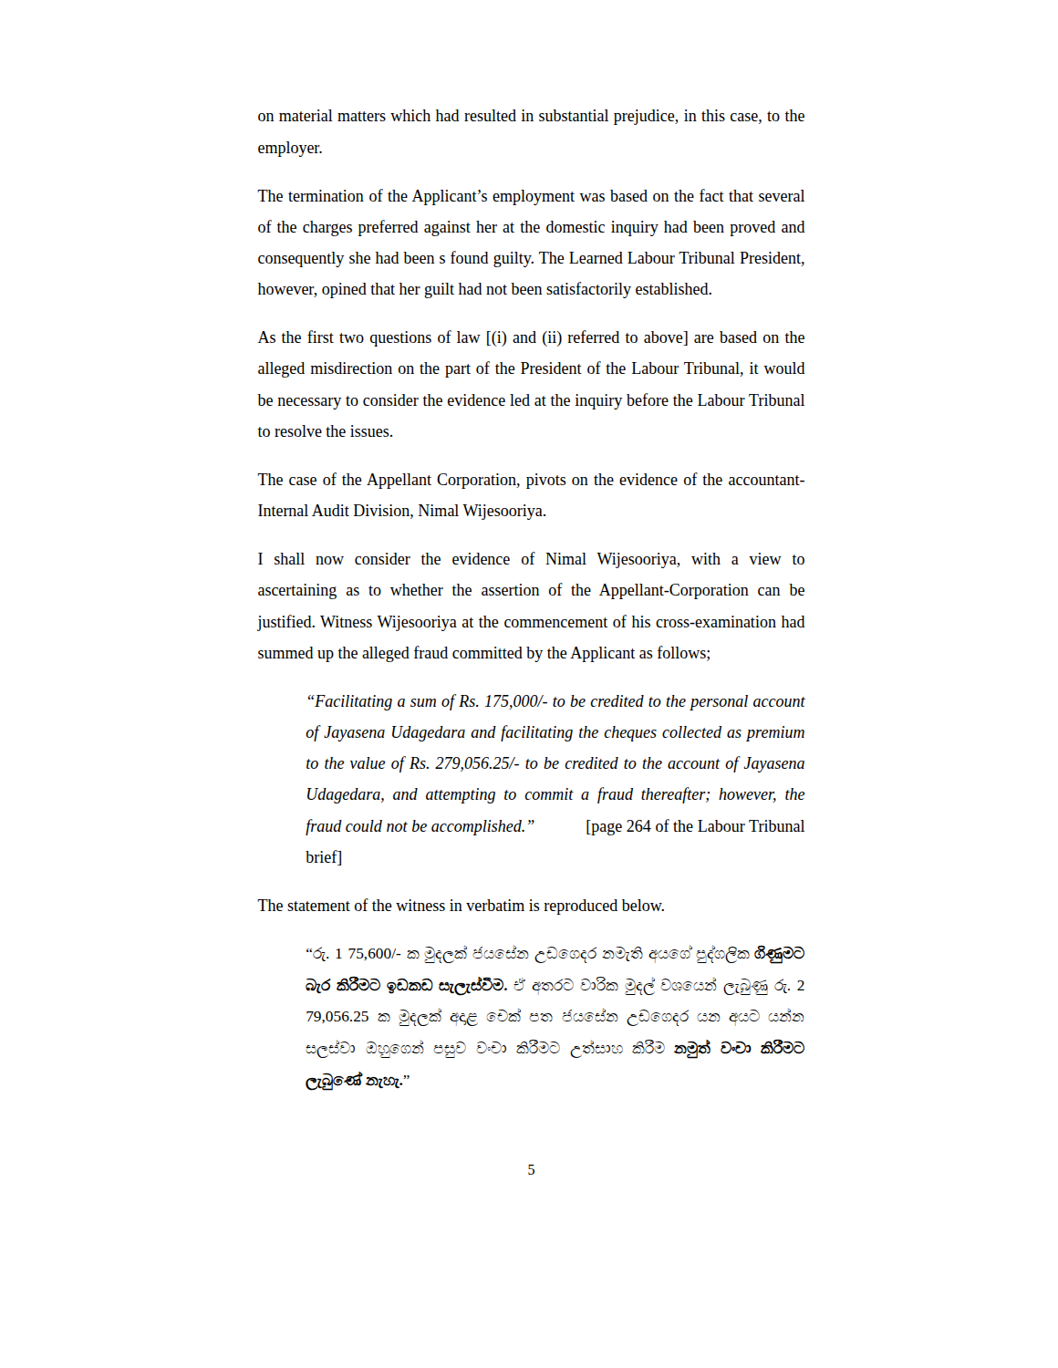on material matters which had resulted in substantial prejudice, in this case, to the employer.
The termination of the Applicant’s employment was based on the fact that several of the charges preferred against her at the domestic inquiry had been proved and consequently she had been s found guilty. The Learned Labour Tribunal President, however, opined that her guilt had not been satisfactorily established.
As the first two questions of law [(i) and (ii) referred to above] are based on the alleged misdirection on the part of the President of the Labour Tribunal, it would be necessary to consider the evidence led at the inquiry before the Labour Tribunal to resolve the issues.
The case of the Appellant Corporation, pivots on the evidence of the accountant-Internal Audit Division, Nimal Wijesooriya.
I shall now consider the evidence of Nimal Wijesooriya, with a view to ascertaining as to whether the assertion of the Appellant-Corporation can be justified. Witness Wijesooriya at the commencement of his cross-examination had summed up the alleged fraud committed by the Applicant as follows;
“Facilitating a sum of Rs. 175,000/- to be credited to the personal account of Jayasena Udagedara and facilitating the cheques collected as premium to the value of Rs. 279,056.25/- to be credited to the account of Jayasena Udagedara, and attempting to commit a fraud thereafter; however, the fraud could not be accomplished.” [page 264 of the Labour Tribunal brief]
The statement of the witness in verbatim is reproduced below.
“රු. 1 75,600/- ක මුදලක් ජයසේන උඩගෙදර නමැති අයගේ පුද්ගලික ගිණුමට බැර කිරීමට ඉඩකඩ සැලැස්වීම. ඒ අතරට වාරික මුදල් වශයෙන් ලැබුණු රු. 2 79,056.25 ක මුදලක් අදාළ චෙක් පත ජයසේන උඩගෙදර යන අයට යන්න සලස්වා ඔහුගෙන් පසුව වංචා කිරීමට උත්සාහ කිරීම නමුත් වංචා කිරීමට ලැබුණේ නැහැ.”
5